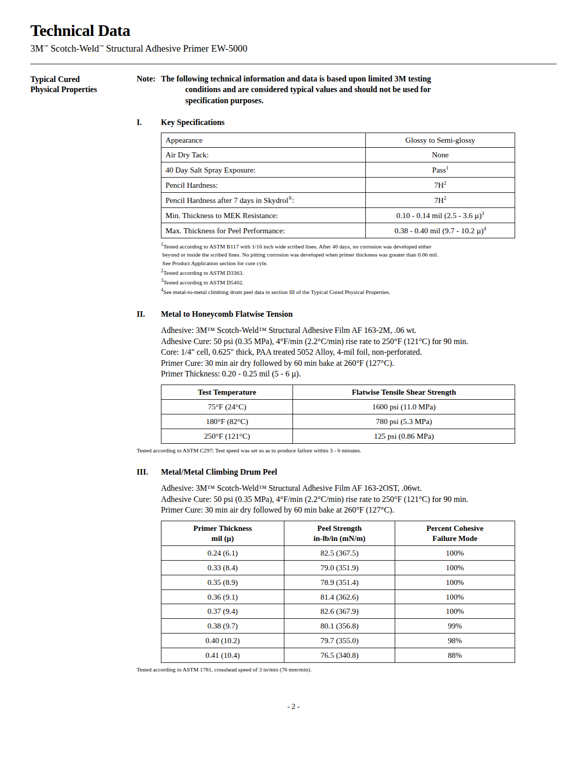Technical Data
3M™ Scotch-Weld™ Structural Adhesive Primer EW-5000
Typical Cured
Physical Properties
Note: The following technical information and data is based upon limited 3M testing conditions and are considered typical values and should not be used for specification purposes.
I. Key Specifications
| Appearance | Glossy to Semi-glossy |
| Air Dry Tack: | None |
| 40 Day Salt Spray Exposure: | Pass 1 |
| Pencil Hardness: | 7H 2 |
| Pencil Hardness after 7 days in Skydrol ® : | 7H 2 |
| Min. Thickness to MEK Resistance: | 0.10 - 0.14 mil (2.5 - 3.6 µ) 3 |
| Max. Thickness for Peel Performance: | 0.38 - 0.40 mil (9.7 - 10.2 µ) 4 |
1Tested according to ASTM B117 with 1/16 inch wide scribed lines. After 40 days, no corrosion was developed either
beyond or inside the scribed lines. No pitting corrosion was developed when primer thickness was greater than 0.06 mil.
See Product Application section for cure cyle.
2Tested according to ASTM D3363.
3Tested according to ASTM D5402.
4See metal-to-metal climbing drum peel data in section III of the Typical Cured Physical Properties.
II. Metal to Honeycomb Flatwise Tension
Adhesive: 3M™ Scotch-Weld™ Structural Adhesive Film AF 163-2M, .06 wt.
Adhesive Cure: 50 psi (0.35 MPa), 4°F/min (2.2°C/min) rise rate to 250°F (121°C) for 90 min.
Core: 1/4" cell, 0.625" thick, PAA treated 5052 Alloy, 4-mil foil, non-perforated.
Primer Cure: 30 min air dry followed by 60 min bake at 260°F (127°C).
Primer Thickness: 0.20 - 0.25 mil (5 - 6 µ).
| Test Temperature | Flatwise Tensile Shear Strength |
| --- | --- |
| 75°F (24°C) | 1600 psi (11.0 MPa) |
| 180°F (82°C) | 780 psi (5.3 MPa) |
| 250°F (121°C) | 125 psi (0.86 MPa) |
Tested according to ASTM C297; Test speed was set so as to produce failure within 3 - 6 minutes.
III. Metal/Metal Climbing Drum Peel
Adhesive: 3M™ Scotch-Weld™ Structural Adhesive Film AF 163-2OST, .06wt.
Adhesive Cure: 50 psi (0.35 MPa), 4°F/min (2.2°C/min) rise rate to 250°F (121°C) for 90 min.
Primer Cure: 30 min air dry followed by 60 min bake at 260°F (127°C).
| Primer Thickness mil (µ) | Peel Strength in-lb/in (mN/m) | Percent Cohesive Failure Mode |
| --- | --- | --- |
| 0.24 (6.1) | 82.5 (367.5) | 100% |
| 0.33 (8.4) | 79.0 (351.9) | 100% |
| 0.35 (8.9) | 78.9 (351.4) | 100% |
| 0.36 (9.1) | 81.4 (362.6) | 100% |
| 0.37 (9.4) | 82.6 (367.9) | 100% |
| 0.38 (9.7) | 80.1 (356.8) | 99% |
| 0.40 (10.2) | 79.7 (355.0) | 98% |
| 0.41 (10.4) | 76.5 (340.8) | 88% |
Tested according to ASTM 1781, crosshead speed of 3 in/min (76 mm/min).
- 2 -